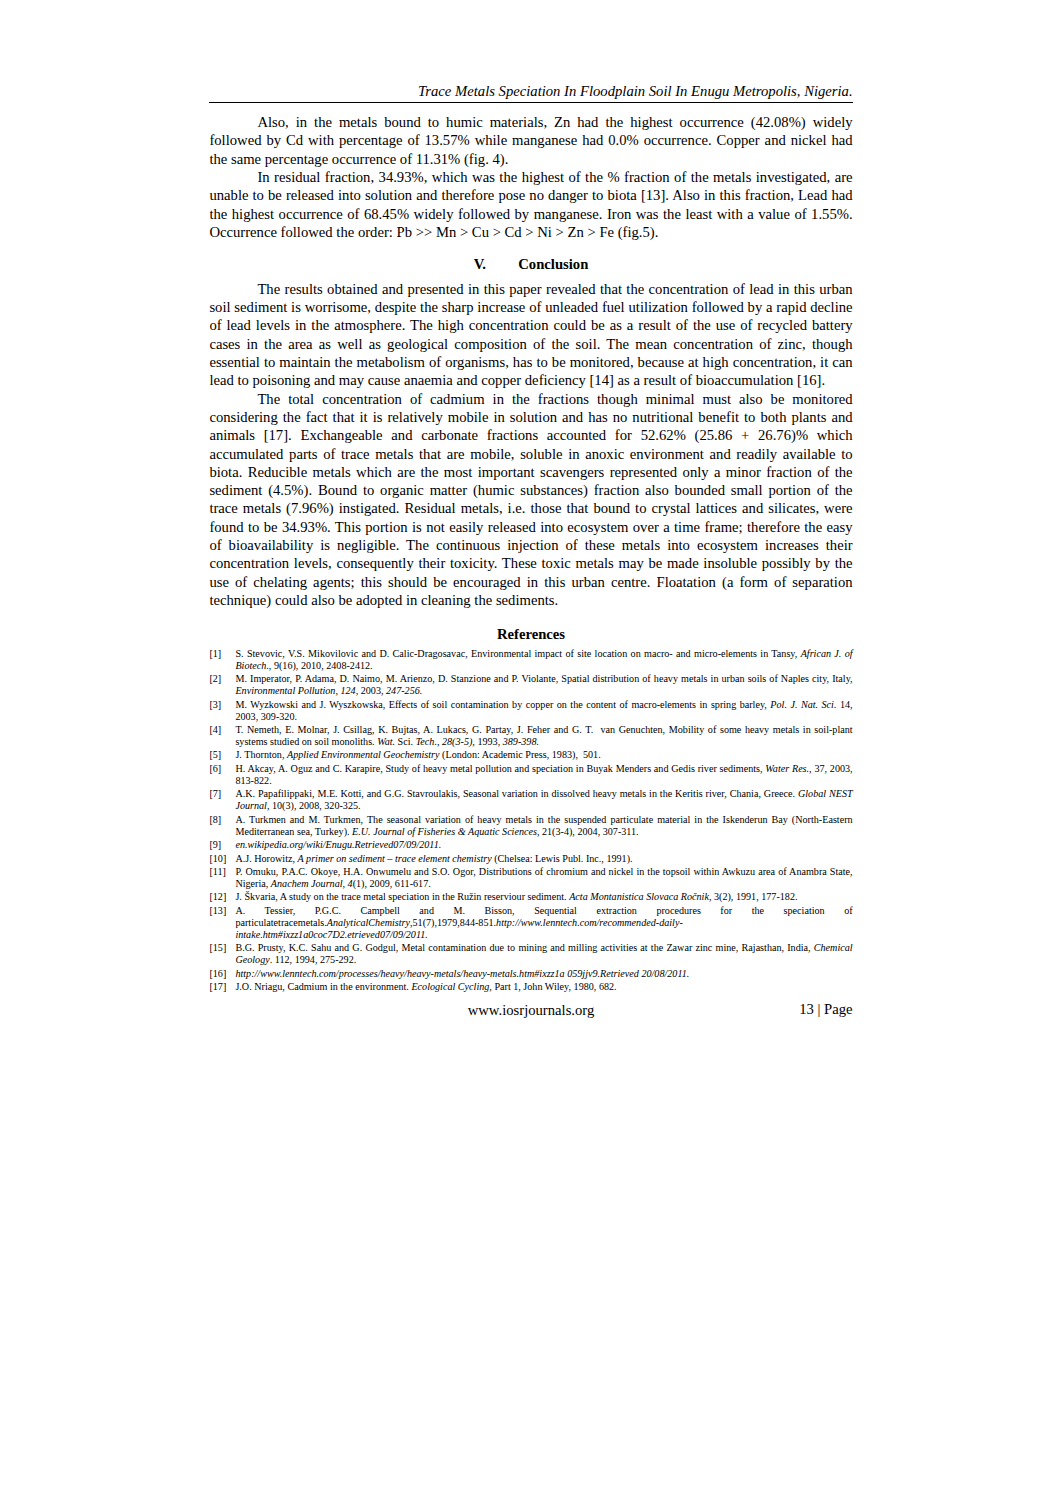Trace Metals Speciation In Floodplain Soil In Enugu Metropolis, Nigeria.
Also, in the metals bound to humic materials, Zn had the highest occurrence (42.08%) widely followed by Cd with percentage of 13.57% while manganese had 0.0% occurrence. Copper and nickel had the same percentage occurrence of 11.31% (fig. 4).
In residual fraction, 34.93%, which was the highest of the % fraction of the metals investigated, are unable to be released into solution and therefore pose no danger to biota [13]. Also in this fraction, Lead had the highest occurrence of 68.45% widely followed by manganese. Iron was the least with a value of 1.55%. Occurrence followed the order: Pb >> Mn > Cu > Cd > Ni > Zn > Fe (fig.5).
V. Conclusion
The results obtained and presented in this paper revealed that the concentration of lead in this urban soil sediment is worrisome, despite the sharp increase of unleaded fuel utilization followed by a rapid decline of lead levels in the atmosphere. The high concentration could be as a result of the use of recycled battery cases in the area as well as geological composition of the soil. The mean concentration of zinc, though essential to maintain the metabolism of organisms, has to be monitored, because at high concentration, it can lead to poisoning and may cause anaemia and copper deficiency [14] as a result of bioaccumulation [16].
The total concentration of cadmium in the fractions though minimal must also be monitored considering the fact that it is relatively mobile in solution and has no nutritional benefit to both plants and animals [17]. Exchangeable and carbonate fractions accounted for 52.62% (25.86 + 26.76)% which accumulated parts of trace metals that are mobile, soluble in anoxic environment and readily available to biota. Reducible metals which are the most important scavengers represented only a minor fraction of the sediment (4.5%). Bound to organic matter (humic substances) fraction also bounded small portion of the trace metals (7.96%) instigated. Residual metals, i.e. those that bound to crystal lattices and silicates, were found to be 34.93%. This portion is not easily released into ecosystem over a time frame; therefore the easy of bioavailability is negligible. The continuous injection of these metals into ecosystem increases their concentration levels, consequently their toxicity. These toxic metals may be made insoluble possibly by the use of chelating agents; this should be encouraged in this urban centre. Floatation (a form of separation technique) could also be adopted in cleaning the sediments.
References
| [1] | S. Stevovic, V.S. Mikovilovic and D. Calic-Dragosavac, Environmental impact of site location on macro- and micro-elements in Tansy, African J. of Biotech ., 9(16), 2010, 2408-2412. |
| [2] | M. Imperator, P. Adama, D. Naimo, M. Arienzo, D. Stanzione and P. Violante, Spatial distribution of heavy metals in urban soils of Naples city, Italy, Environmental Pollution, 124, 2003, 247-256. |
| [3] | M. Wyzkowski and J. Wyszkowska, Effects of soil contamination by copper on the content of macro-elements in spring barley, Pol. J. Nat. Sci. 14, 2003, 309-320. |
| [4] | T. Nemeth, E. Molnar, J. Csillag, K. Bujtas, A. Lukacs, G. Partay, J. Feher and G. T. van Genuchten, Mobility of some heavy metals in soil-plant systems studied on soil monoliths. Wat. Sci. Tech., 28(3-5), 1993, 389-398. |
| [5] | J. Thornton, Applied Environmental Geochemistry (London: Academic Press, 1983), 501. |
| [6] | H. Akcay, A. Oguz and C. Karapire, Study of heavy metal pollution and speciation in Buyak Menders and Gedis river sediments, Water Res., 37, 2003, 813-822. |
| [7] | A.K. Papafilippaki, M.E. Kotti, and G.G. Stavroulakis, Seasonal variation in dissolved heavy metals in the Keritis river, Chania, Greece. Global NEST Journal, 10(3), 2008, 320-325. |
| [8] | A. Turkmen and M. Turkmen, The seasonal variation of heavy metals in the suspended particulate material in the Iskenderun Bay (North-Eastern Mediterranean sea, Turkey). E.U. Journal of Fisheries & Aquatic Sciences , 21(3-4), 2004, 307-311. |
| [9] | en.wikipedia.org/wiki/Enugu.Retrieved07/09/2011. |
| [10] | A.J. Horowitz, A primer on sediment – trace element chemistry (Chelsea: Lewis Publ. Inc., 1991). |
| [11] | P. Omuku, P.A.C. Okoye, H.A. Onwumelu and S.O. Ogor, Distributions of chromium and nickel in the topsoil within Awkuzu area of Anambra State, Nigeria, Anachem Journal, 4 (1), 2009, 611-617. |
| [12] | J. Škvaria, A study on the trace metal speciation in the Ružin reserviour sediment. Acta Montanistica Slovaca Ročnik, 3(2), 1991, 177-182. |
| [13] | A. Tessier, P.G.C. Campbell and M. Bisson, Sequential extraction procedures for the speciation of particulatetracemetals. AnalyticalChemistry ,51(7),1979,844-851. http://www.lenntech.com/recommended-daily-intake.htm#ixzz1a0coc7D2.etrieved07/09/2011. |
| [15] | B.G. Prusty, K.C. Sahu and G. Godgul, Metal contamination due to mining and milling activities at the Zawar zinc mine, Rajasthan, India, Chemical Geology . 112, 1994, 275-292. |
| [16] | http://www.lenntech.com/processes/heavy/heavy-metals/heavy-metals.htm#ixzz1a 059jjv9.Retrieved 20/08/2011. |
| [17] | J.O. Nriagu, Cadmium in the environment. Ecological Cycling, Part 1, John Wiley, 1980, 682. |
www.iosrjournals.org
13 | Page